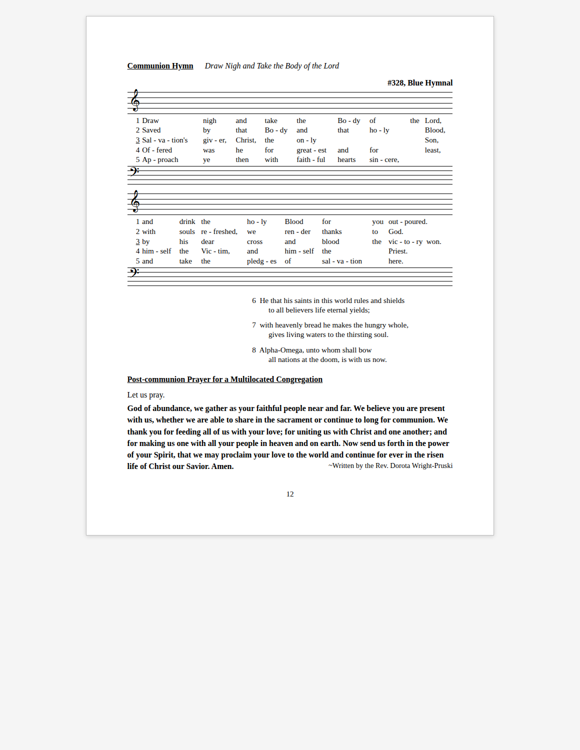Communion Hymn
Draw Nigh and Take the Body of the Lord
#328, Blue Hymnal
𝄞
| 1 | Draw | nigh | and | take | the | Bo - dy | of | the | Lord, |
| 2 | Saved | by | that | Bo - dy | and | that | ho - ly | | Blood, |
| 3 | Sal - va - tion's | giv - er, | Christ, | the | on - ly | | | | Son, |
| 4 | Of - fered | was | he | for | great - est | and | for | | least, |
| 5 | Ap - proach | ye | then | with | faith - ful | hearts | sin - cere, | | |
𝄢
𝄞
| 1 | and | drink | the | ho - ly | Blood | for | you | out - poured. |
| 2 | with | souls | re - freshed, | we | ren - der | thanks | to | God. |
| 3 | by | his | dear | cross | and | blood | the | vic - to - ry won. |
| 4 | him - self | the | Vic - tim, | and | him - self | the | | Priest. |
| 5 | and | take | the | pledg - es | of | sal - va - tion | | here. |
𝄢
6 He that his saints in this world rules and shields
to all believers life eternal yields;
7 with heavenly bread he makes the hungry whole,
gives living waters to the thirsting soul.
8 Alpha-Omega, unto whom shall bow
all nations at the doom, is with us now.
Post-communion Prayer for a Multilocated Congregation
Let us pray.
God of abundance, we gather as your faithful people near and far. We believe you are present with us, whether we are able to share in the sacrament or continue to long for communion. We thank you for feeding all of us with your love; for uniting us with Christ and one another; and for making us one with all your people in heaven and on earth. Now send us forth in the power of your Spirit, that we may proclaim your love to the world and continue for ever in the risen life of Christ our Savior. Amen. ~Written by the Rev. Dorota Wright-Pruski
12